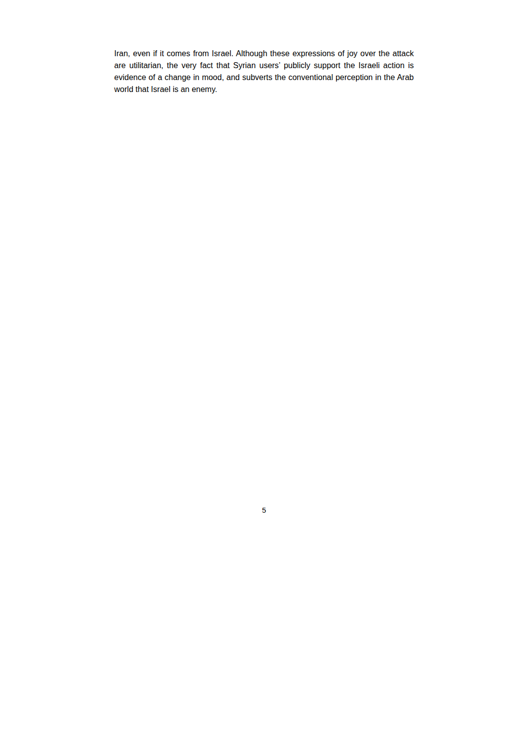Iran, even if it comes from Israel. Although these expressions of joy over the attack are utilitarian, the very fact that Syrian users’ publicly support the Israeli action is evidence of a change in mood, and subverts the conventional perception in the Arab world that Israel is an enemy.
5